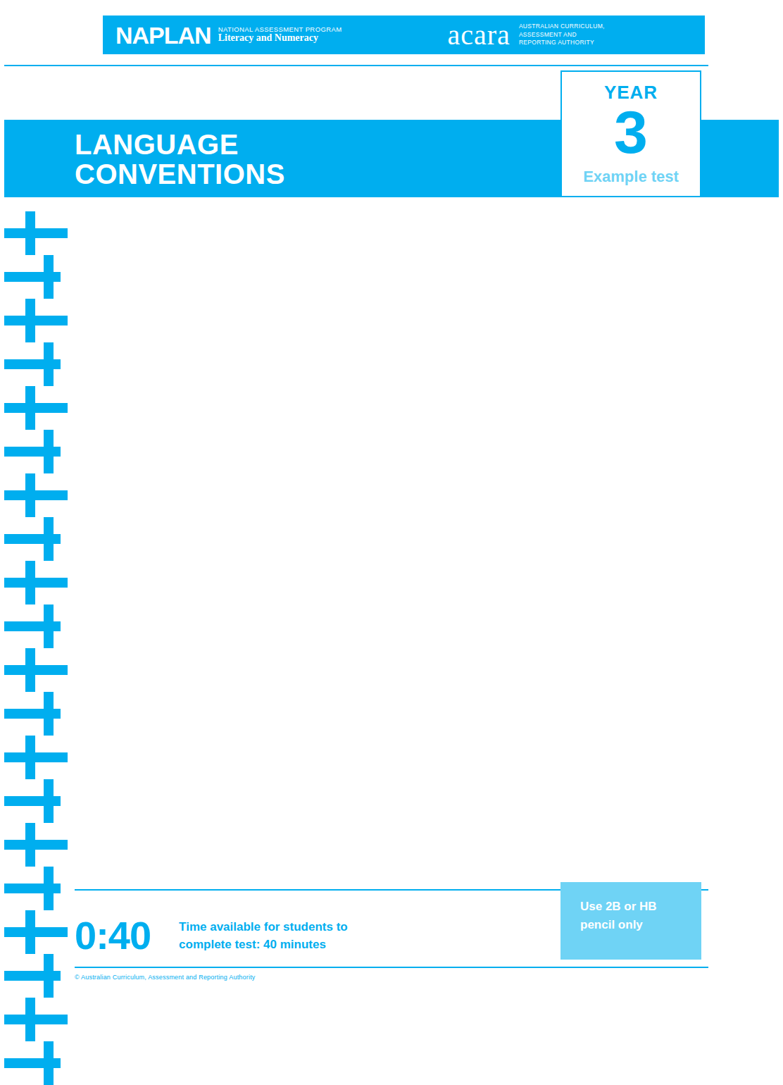NAPLAN National Assessment Program Literacy and Numeracy
acara Australian Curriculum,
Assessment and
Reporting Authority
LANGUAGE
CONVENTIONS
YEAR
3
Example test
0:40
Time available for students to
complete test: 40 minutes
Use 2B or HB
pencil only
© Australian Curriculum, Assessment and Reporting Authority